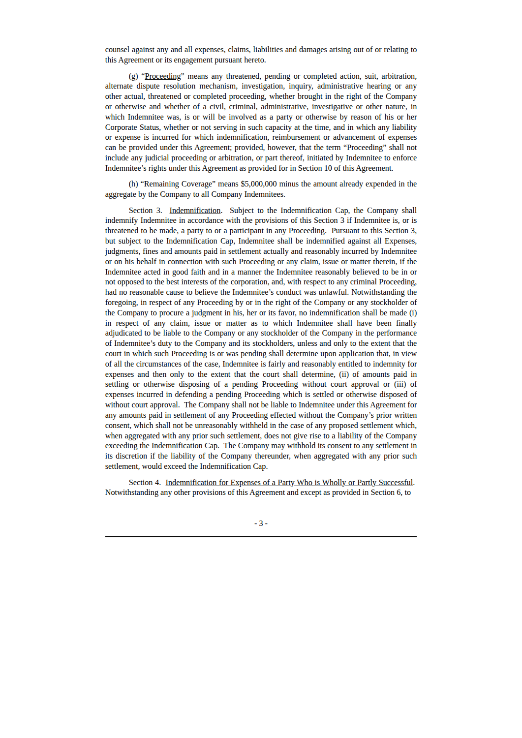counsel against any and all expenses, claims, liabilities and damages arising out of or relating to this Agreement or its engagement pursuant hereto.
(g) “Proceeding” means any threatened, pending or completed action, suit, arbitration, alternate dispute resolution mechanism, investigation, inquiry, administrative hearing or any other actual, threatened or completed proceeding, whether brought in the right of the Company or otherwise and whether of a civil, criminal, administrative, investigative or other nature, in which Indemnitee was, is or will be involved as a party or otherwise by reason of his or her Corporate Status, whether or not serving in such capacity at the time, and in which any liability or expense is incurred for which indemnification, reimbursement or advancement of expenses can be provided under this Agreement; provided, however, that the term “Proceeding” shall not include any judicial proceeding or arbitration, or part thereof, initiated by Indemnitee to enforce Indemnitee’s rights under this Agreement as provided for in Section 10 of this Agreement.
(h) “Remaining Coverage” means $5,000,000 minus the amount already expended in the aggregate by the Company to all Company Indemnitees.
Section 3. Indemnification. Subject to the Indemnification Cap, the Company shall indemnify Indemnitee in accordance with the provisions of this Section 3 if Indemnitee is, or is threatened to be made, a party to or a participant in any Proceeding. Pursuant to this Section 3, but subject to the Indemnification Cap, Indemnitee shall be indemnified against all Expenses, judgments, fines and amounts paid in settlement actually and reasonably incurred by Indemnitee or on his behalf in connection with such Proceeding or any claim, issue or matter therein, if the Indemnitee acted in good faith and in a manner the Indemnitee reasonably believed to be in or not opposed to the best interests of the corporation, and, with respect to any criminal Proceeding, had no reasonable cause to believe the Indemnitee’s conduct was unlawful. Notwithstanding the foregoing, in respect of any Proceeding by or in the right of the Company or any stockholder of the Company to procure a judgment in his, her or its favor, no indemnification shall be made (i) in respect of any claim, issue or matter as to which Indemnitee shall have been finally adjudicated to be liable to the Company or any stockholder of the Company in the performance of Indemnitee’s duty to the Company and its stockholders, unless and only to the extent that the court in which such Proceeding is or was pending shall determine upon application that, in view of all the circumstances of the case, Indemnitee is fairly and reasonably entitled to indemnity for expenses and then only to the extent that the court shall determine, (ii) of amounts paid in settling or otherwise disposing of a pending Proceeding without court approval or (iii) of expenses incurred in defending a pending Proceeding which is settled or otherwise disposed of without court approval. The Company shall not be liable to Indemnitee under this Agreement for any amounts paid in settlement of any Proceeding effected without the Company’s prior written consent, which shall not be unreasonably withheld in the case of any proposed settlement which, when aggregated with any prior such settlement, does not give rise to a liability of the Company exceeding the Indemnification Cap. The Company may withhold its consent to any settlement in its discretion if the liability of the Company thereunder, when aggregated with any prior such settlement, would exceed the Indemnification Cap.
Section 4. Indemnification for Expenses of a Party Who is Wholly or Partly Successful. Notwithstanding any other provisions of this Agreement and except as provided in Section 6, to
- 3 -